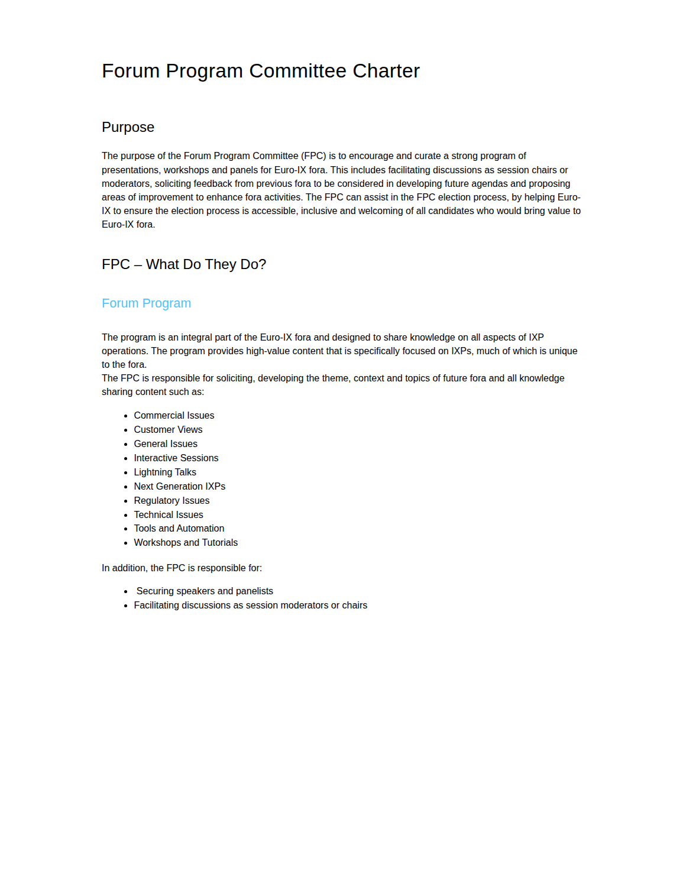Forum Program Committee Charter
Purpose
The purpose of the Forum Program Committee (FPC) is to encourage and curate a strong program of presentations, workshops and panels for Euro-IX fora. This includes facilitating discussions as session chairs or moderators, soliciting feedback from previous fora to be considered in developing future agendas and proposing areas of improvement to enhance fora activities. The FPC can assist in the FPC election process, by helping Euro-IX to ensure the election process is accessible, inclusive and welcoming of all candidates who would bring value to Euro-IX fora.
FPC – What Do They Do?
Forum Program
The program is an integral part of the Euro-IX fora and designed to share knowledge on all aspects of IXP operations. The program provides high-value content that is specifically focused on IXPs, much of which is unique to the fora.
The FPC is responsible for soliciting, developing the theme, context and topics of future fora and all knowledge sharing content such as:
Commercial Issues
Customer Views
General Issues
Interactive Sessions
Lightning Talks
Next Generation IXPs
Regulatory Issues
Technical Issues
Tools and Automation
Workshops and Tutorials
In addition, the FPC is responsible for:
Securing speakers and panelists
Facilitating discussions as session moderators or chairs